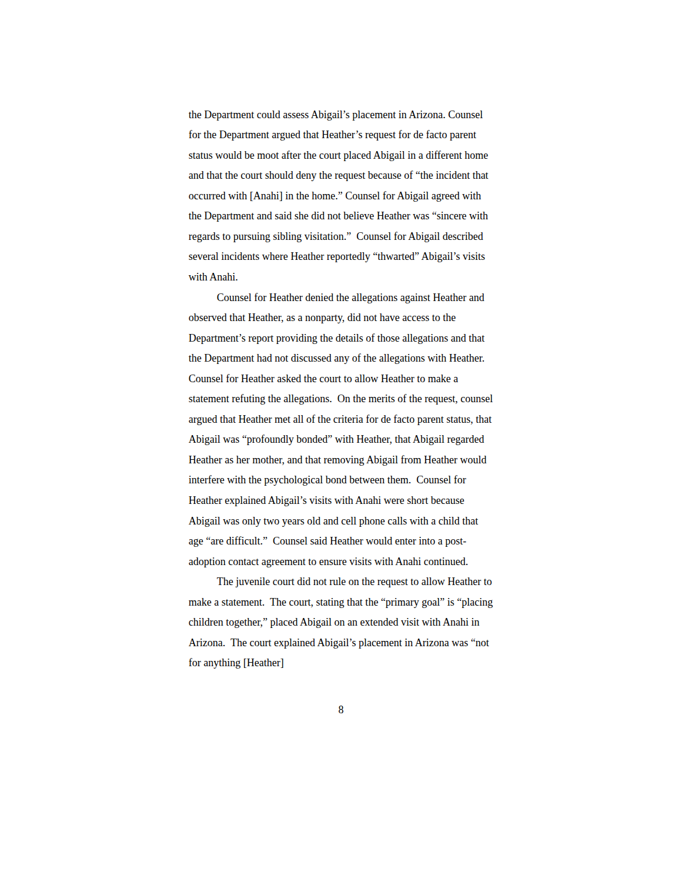the Department could assess Abigail’s placement in Arizona. Counsel for the Department argued that Heather’s request for de facto parent status would be moot after the court placed Abigail in a different home and that the court should deny the request because of “the incident that occurred with [Anahi] in the home.” Counsel for Abigail agreed with the Department and said she did not believe Heather was “sincere with regards to pursuing sibling visitation.” Counsel for Abigail described several incidents where Heather reportedly “thwarted” Abigail’s visits with Anahi.
Counsel for Heather denied the allegations against Heather and observed that Heather, as a nonparty, did not have access to the Department’s report providing the details of those allegations and that the Department had not discussed any of the allegations with Heather. Counsel for Heather asked the court to allow Heather to make a statement refuting the allegations. On the merits of the request, counsel argued that Heather met all of the criteria for de facto parent status, that Abigail was “profoundly bonded” with Heather, that Abigail regarded Heather as her mother, and that removing Abigail from Heather would interfere with the psychological bond between them. Counsel for Heather explained Abigail’s visits with Anahi were short because Abigail was only two years old and cell phone calls with a child that age “are difficult.” Counsel said Heather would enter into a post-adoption contact agreement to ensure visits with Anahi continued.
The juvenile court did not rule on the request to allow Heather to make a statement. The court, stating that the “primary goal” is “placing children together,” placed Abigail on an extended visit with Anahi in Arizona. The court explained Abigail’s placement in Arizona was “not for anything [Heather]
8